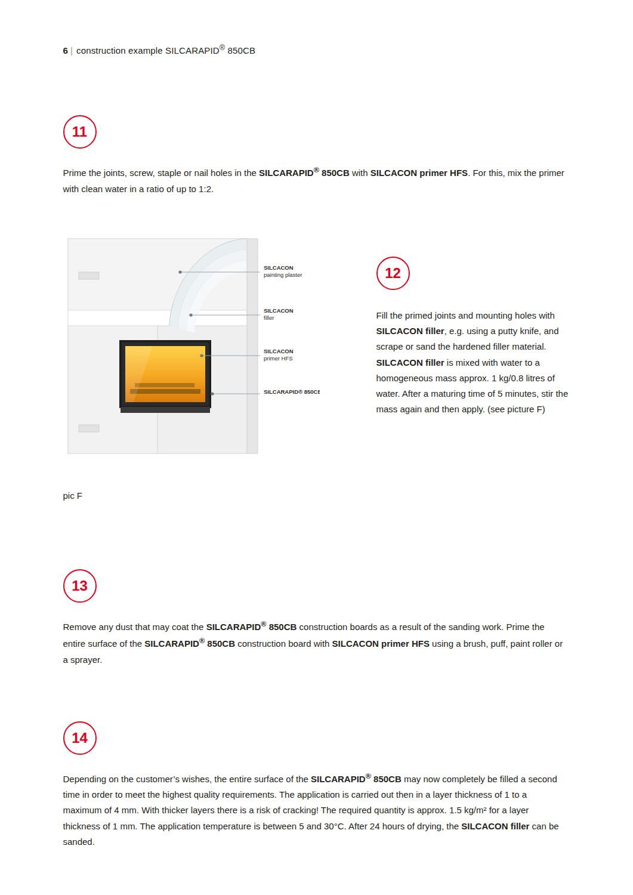6|construction example SILCARAPID® 850CB
11
Prime the joints, screw, staple or nail holes in the SILCARAPID® 850CB with SILCACON primer HFS. For this, mix the primer with clean water in a ratio of up to 1:2.
SILCACON painting plaster SILCACON filler SILCACON primer HFS SILCARAPID® 850CB
pic F
12
Fill the primed joints and mounting holes with SILCACON filler, e.g. using a putty knife, and scrape or sand the hardened filler material. SILCACON filler is mixed with water to a homogeneous mass approx. 1 kg/0.8 litres of water. After a maturing time of 5 minutes, stir the mass again and then apply. (see picture F)
13
Remove any dust that may coat the SILCARAPID® 850CB construction boards as a result of the sanding work. Prime the entire surface of the SILCARAPID® 850CB construction board with SILCACON primer HFS using a brush, puff, paint roller or a sprayer.
14
Depending on the customer’s wishes, the entire surface of the SILCARAPID® 850CB may now completely be filled a second time in order to meet the highest quality requirements. The application is carried out then in a layer thickness of 1 to a maximum of 4 mm. With thicker layers there is a risk of cracking! The required quantity is approx. 1.5 kg/m² for a layer thickness of 1 mm. The application temperature is between 5 and 30°C. After 24 hours of drying, the SILCACON filler can be sanded.